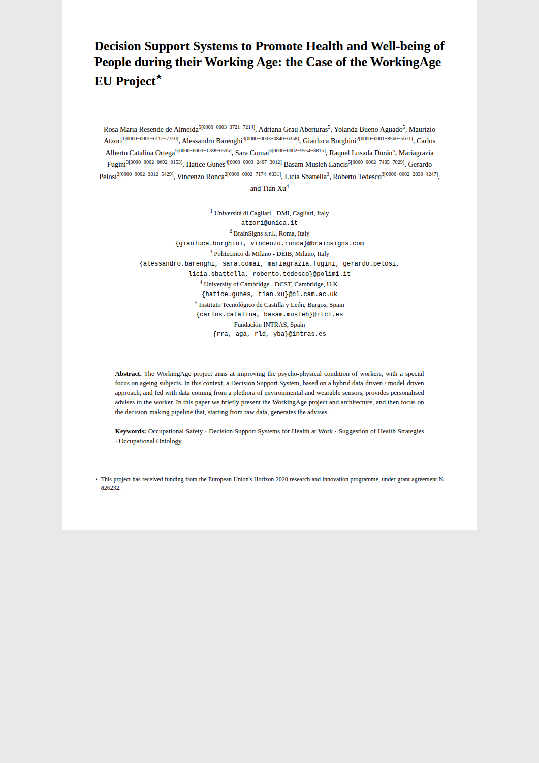Decision Support Systems to Promote Health and Well-being of People during their Working Age: the Case of the WorkingAge EU Project⋆
Rosa Maria Resende de Almeida5[0000−0003−3721−7214], Adriana Grau Aberturas5, Yolanda Bueno Aguado5, Maurizio Atzori1[0000−0001−6112−7310], Alessandro Barenghi3[0000−0003−0840−6358], Gianluca Borghini2[0000−0001−8560−5671], Carlos Alberto Catalina Ortega5[0000−0003−1788−0596], Sara Comai3[0000−0002−9554−8815], Raquel Losada Durán5, Mariagrazia Fugini3[0000−0002−0692−0153], Hatice Gunes4[0000−0003−2407−3012] Basam Musleh Lancis5[0000−0002−7485−7029], Gerardo Pelosi3[0000−0002−3812−5429], Vincenzo Ronca2[0000−0002−7174−6331], Licia Sbattella3, Roberto Tedesco3[0000−0002−2830−4247], and Tian Xu4
1 Università di Cagliari - DMI, Cagliari, Italy
atzori@unica.it
2 BrainSigns s.r.l., Roma, Italy
{gianluca.borghini, vincenzo.ronca}@brainsigns.com
3 Politecnico di MIlano - DEIB, Milano, Italy
{alessandro.barenghi, sara.comai, mariagrazia.fugini, gerardo.pelosi,
licia.sbattella, roberto.tedesco}@polimi.it
4 University of Cambridge - DCST, Cambridge, U.K.
{hatice.gunes, tian.xu}@cl.cam.ac.uk
5 Instituto Tecnológico de Castilla y León, Burgos, Spain
{carlos.catalina, basam.musleh}@itcl.es
Fundación INTRAS, Spain
{rra, aga, rld, yba}@intras.es
Abstract. The WorkingAge project aims at improving the psycho-physical condition of workers, with a special focus on ageing subjects. In this context, a Decision Support System, based on a hybrid data-driven / model-driven approach, and fed with data coming from a plethora of environmental and wearable sensors, provides personalised advises to the worker. In this paper we briefly present the WorkingAge project and architecture, and then focus on the decision-making pipeline that, starting from raw data, generates the advises.
Keywords: Occupational Safety · Decision Support Systems for Health at Work · Suggestion of Health Strategies · Occupational Ontology.
⋆ This project has received funding from the European Union's Horizon 2020 research and innovation programme, under grant agreement N. 826232.